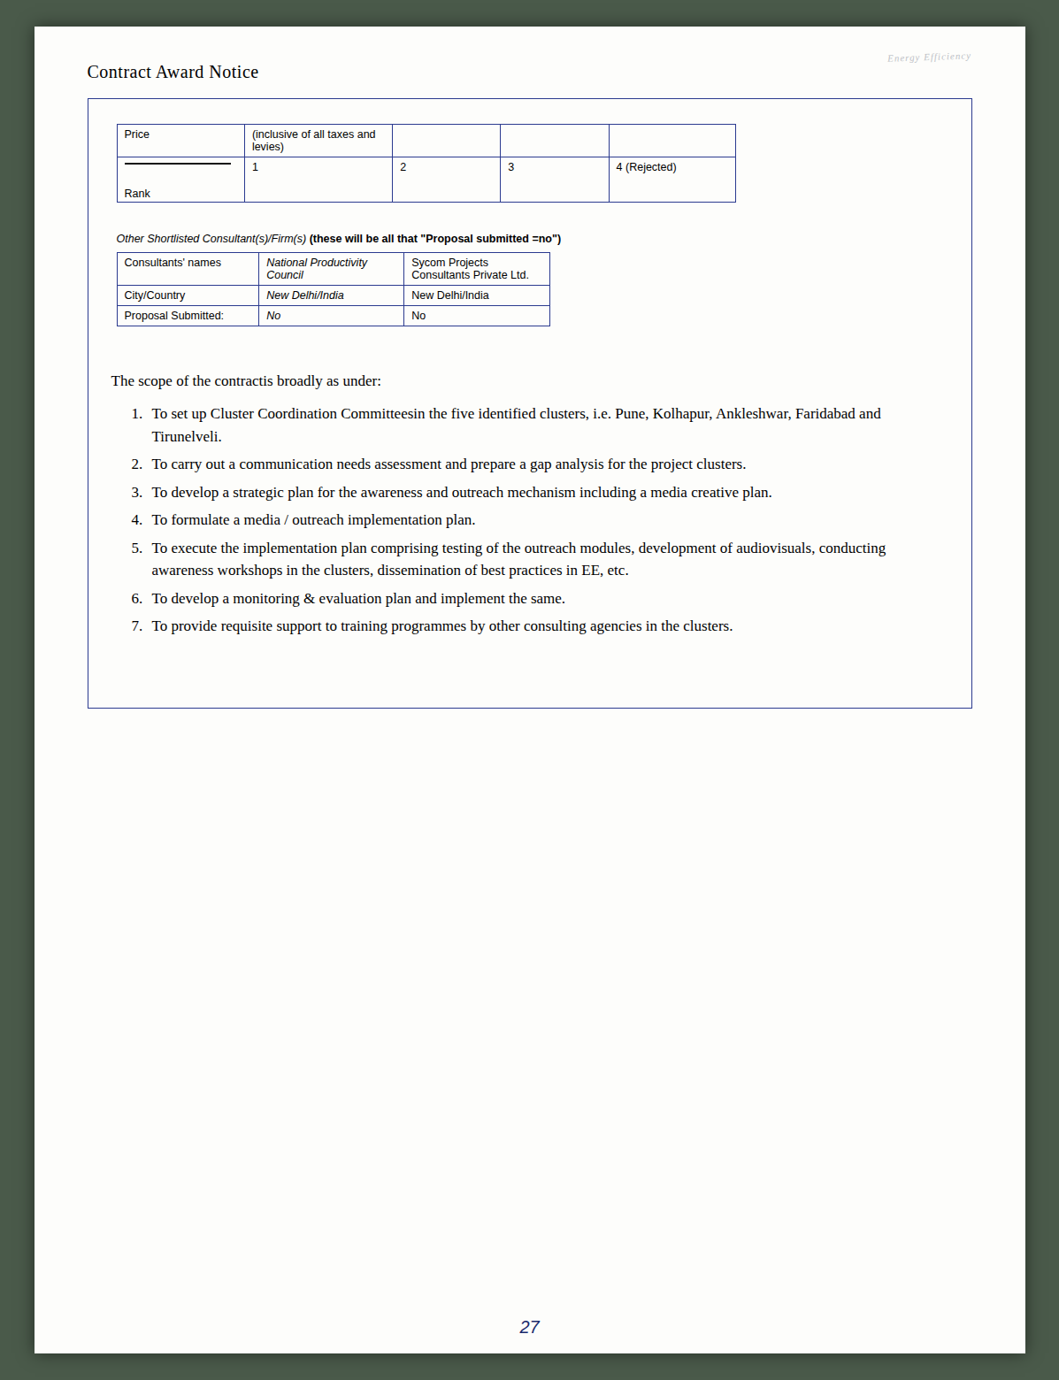Energy Efficiency
Contract Award Notice
| Price | (inclusive of all taxes and levies) | | | |
| Rank | 1 | 2 | 3 | 4 (Rejected) |
Other Shortlisted Consultant(s)/Firm(s) (these will be all that "Proposal submitted =no")
| Consultants' names | National Productivity Council | Sycom Projects Consultants Private Ltd. |
| City/Country | New Delhi/India | New Delhi/India |
| Proposal Submitted: | No | No |
The scope of the contractis broadly as under:
To set up Cluster Coordination Committeesin the five identified clusters, i.e. Pune, Kolhapur, Ankleshwar, Faridabad and Tirunelveli.
To carry out a communication needs assessment and prepare a gap analysis for the project clusters.
To develop a strategic plan for the awareness and outreach mechanism including a media creative plan.
To formulate a media / outreach implementation plan.
To execute the implementation plan comprising testing of the outreach modules, development of audiovisuals, conducting awareness workshops in the clusters, dissemination of best practices in EE, etc.
To develop a monitoring & evaluation plan and implement the same.
To provide requisite support to training programmes by other consulting agencies in the clusters.
27